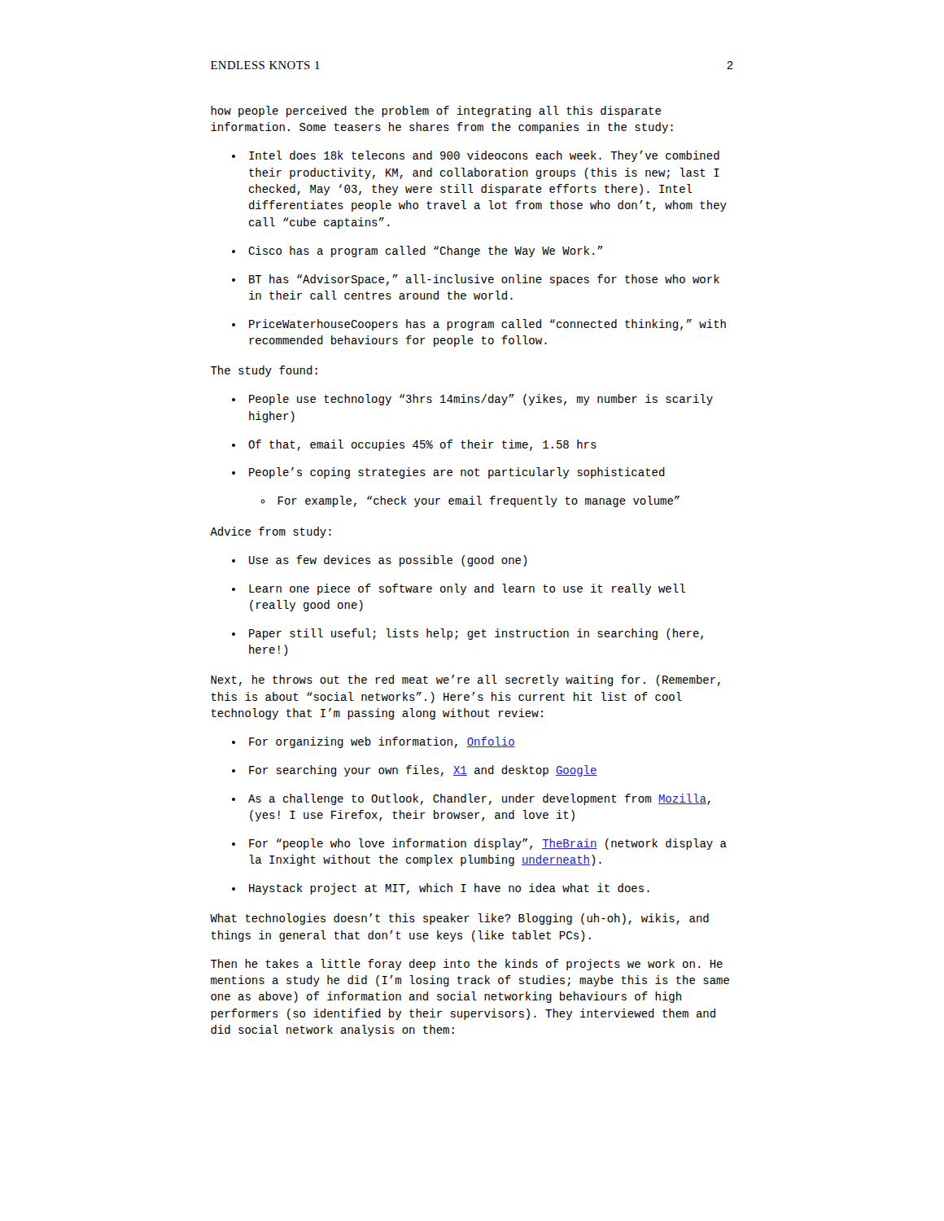Endless Knots 1 2
how people perceived the problem of integrating all this disparate information. Some teasers he shares from the companies in the study:
Intel does 18k telecons and 900 videocons each week. They’ve combined their productivity, KM, and collaboration groups (this is new; last I checked, May ‘03, they were still disparate efforts there). Intel differentiates people who travel a lot from those who don’t, whom they call “cube captains”.
Cisco has a program called “Change the Way We Work.”
BT has “AdvisorSpace,” all-inclusive online spaces for those who work in their call centres around the world.
PriceWaterhouseCoopers has a program called “connected thinking,” with recommended behaviours for people to follow.
The study found:
People use technology “3hrs 14mins/day” (yikes, my number is scarily higher)
Of that, email occupies 45% of their time, 1.58 hrs
People’s coping strategies are not particularly sophisticated
For example, “check your email frequently to manage volume”
Advice from study:
Use as few devices as possible (good one)
Learn one piece of software only and learn to use it really well (really good one)
Paper still useful; lists help; get instruction in searching (here, here!)
Next, he throws out the red meat we’re all secretly waiting for. (Remember, this is about “social networks”.) Here’s his current hit list of cool technology that I’m passing along without review:
For organizing web information, Onfolio
For searching your own files, X1 and desktop Google
As a challenge to Outlook, Chandler, under development from Mozilla, (yes! I use Firefox, their browser, and love it)
For “people who love information display”, TheBrain (network display a la Inxight without the complex plumbing underneath).
Haystack project at MIT, which I have no idea what it does.
What technologies doesn’t this speaker like? Blogging (uh-oh), wikis, and things in general that don’t use keys (like tablet PCs).
Then he takes a little foray deep into the kinds of projects we work on. He mentions a study he did (I’m losing track of studies; maybe this is the same one as above) of information and social networking behaviours of high performers (so identified by their supervisors). They interviewed them and did social network analysis on them: